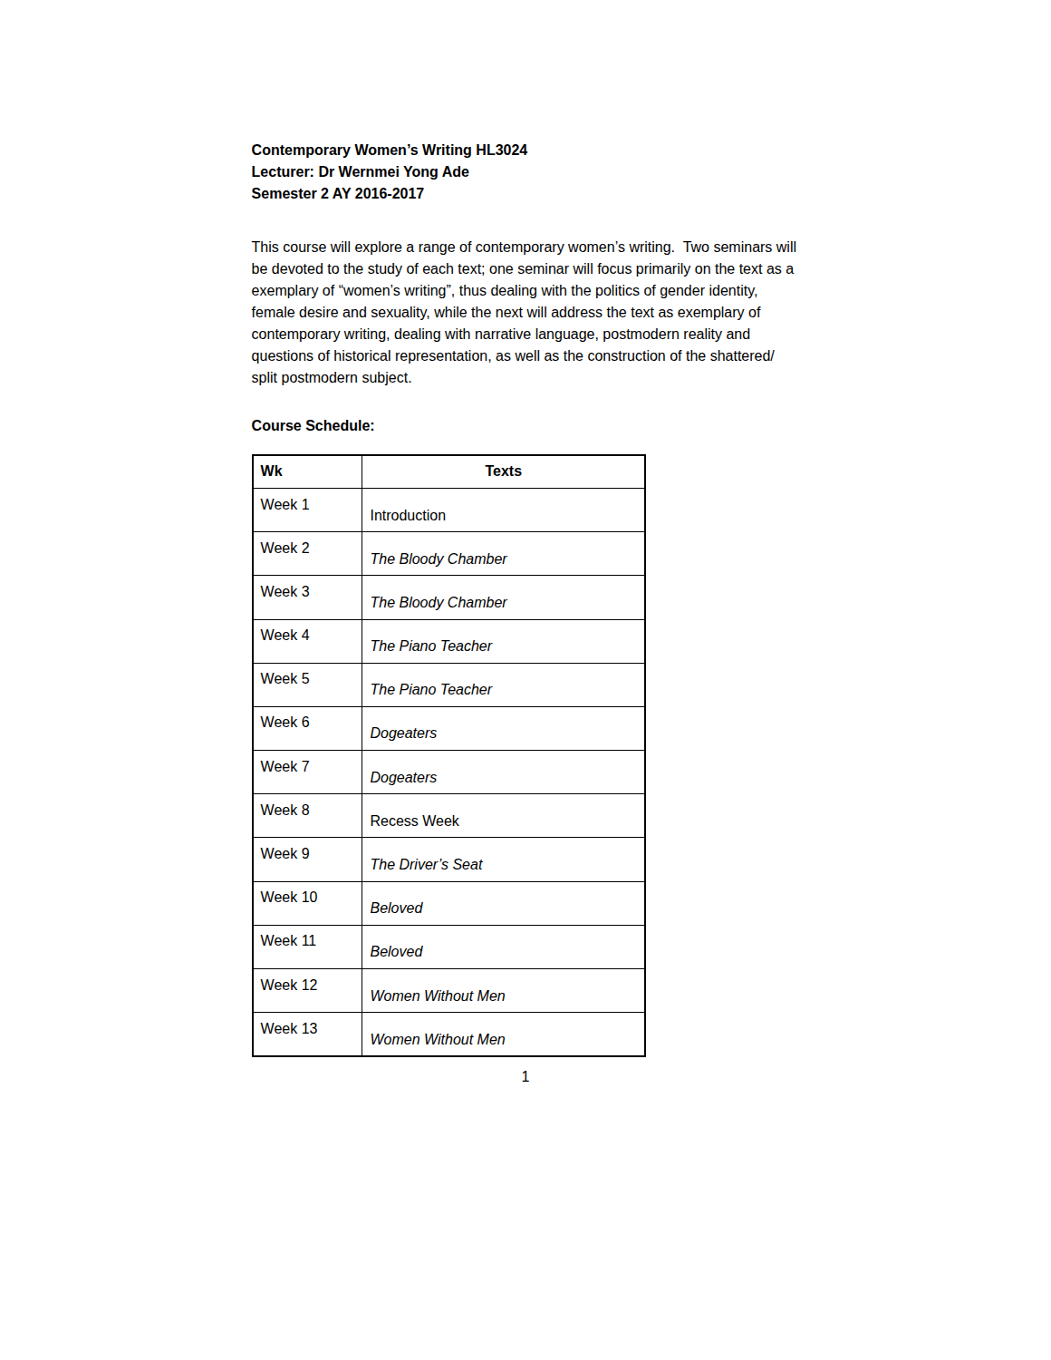Contemporary Women’s Writing HL3024
Lecturer: Dr Wernmei Yong Ade
Semester 2 AY 2016-2017
This course will explore a range of contemporary women’s writing. Two seminars will be devoted to the study of each text; one seminar will focus primarily on the text as a exemplary of “women’s writing”, thus dealing with the politics of gender identity, female desire and sexuality, while the next will address the text as exemplary of contemporary writing, dealing with narrative language, postmodern reality and questions of historical representation, as well as the construction of the shattered/ split postmodern subject.
Course Schedule:
| Wk | Texts |
| --- | --- |
| Week 1 | Introduction |
| Week 2 | The Bloody Chamber |
| Week 3 | The Bloody Chamber |
| Week 4 | The Piano Teacher |
| Week 5 | The Piano Teacher |
| Week 6 | Dogeaters |
| Week 7 | Dogeaters |
| Week 8 | Recess Week |
| Week 9 | The Driver’s Seat |
| Week 10 | Beloved |
| Week 11 | Beloved |
| Week 12 | Women Without Men |
| Week 13 | Women Without Men |
1